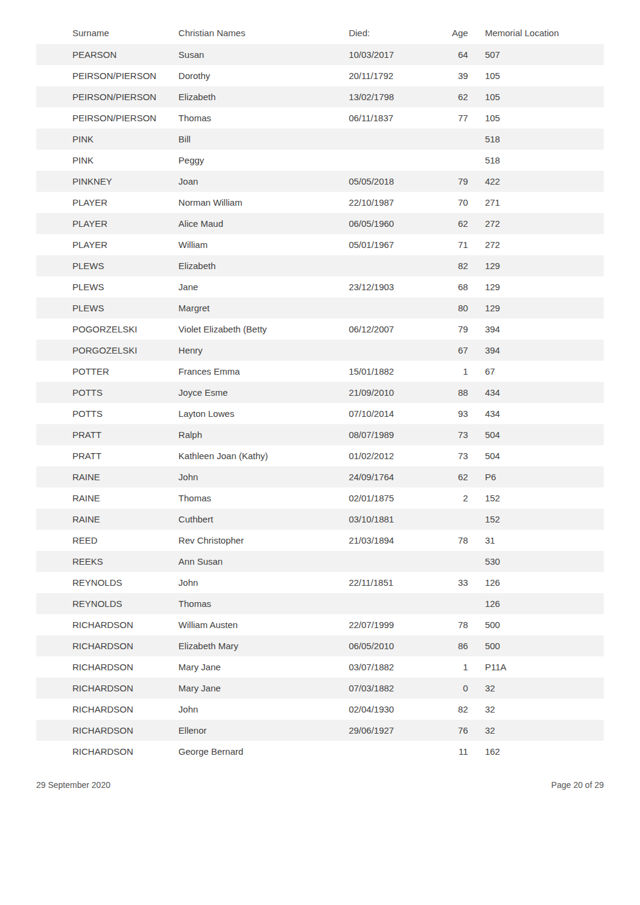| Surname | Christian Names | Died: | Age | Memorial Location |
| --- | --- | --- | --- | --- |
| PEARSON | Susan | 10/03/2017 | 64 | 507 |
| PEIRSON/PIERSON | Dorothy | 20/11/1792 | 39 | 105 |
| PEIRSON/PIERSON | Elizabeth | 13/02/1798 | 62 | 105 |
| PEIRSON/PIERSON | Thomas | 06/11/1837 | 77 | 105 |
| PINK | Bill | | | 518 |
| PINK | Peggy | | | 518 |
| PINKNEY | Joan | 05/05/2018 | 79 | 422 |
| PLAYER | Norman William | 22/10/1987 | 70 | 271 |
| PLAYER | Alice Maud | 06/05/1960 | 62 | 272 |
| PLAYER | William | 05/01/1967 | 71 | 272 |
| PLEWS | Elizabeth | | 82 | 129 |
| PLEWS | Jane | 23/12/1903 | 68 | 129 |
| PLEWS | Margret | | 80 | 129 |
| POGORZELSKI | Violet Elizabeth (Betty | 06/12/2007 | 79 | 394 |
| PORGOZELSKI | Henry | | 67 | 394 |
| POTTER | Frances Emma | 15/01/1882 | 1 | 67 |
| POTTS | Joyce Esme | 21/09/2010 | 88 | 434 |
| POTTS | Layton Lowes | 07/10/2014 | 93 | 434 |
| PRATT | Ralph | 08/07/1989 | 73 | 504 |
| PRATT | Kathleen Joan (Kathy) | 01/02/2012 | 73 | 504 |
| RAINE | John | 24/09/1764 | 62 | P6 |
| RAINE | Thomas | 02/01/1875 | 2 | 152 |
| RAINE | Cuthbert | 03/10/1881 | | 152 |
| REED | Rev Christopher | 21/03/1894 | 78 | 31 |
| REEKS | Ann Susan | | | 530 |
| REYNOLDS | John | 22/11/1851 | 33 | 126 |
| REYNOLDS | Thomas | | | 126 |
| RICHARDSON | William Austen | 22/07/1999 | 78 | 500 |
| RICHARDSON | Elizabeth Mary | 06/05/2010 | 86 | 500 |
| RICHARDSON | Mary Jane | 03/07/1882 | 1 | P11A |
| RICHARDSON | Mary Jane | 07/03/1882 | 0 | 32 |
| RICHARDSON | John | 02/04/1930 | 82 | 32 |
| RICHARDSON | Ellenor | 29/06/1927 | 76 | 32 |
| RICHARDSON | George Bernard | | 11 | 162 |
29 September 2020 Page 20 of 29